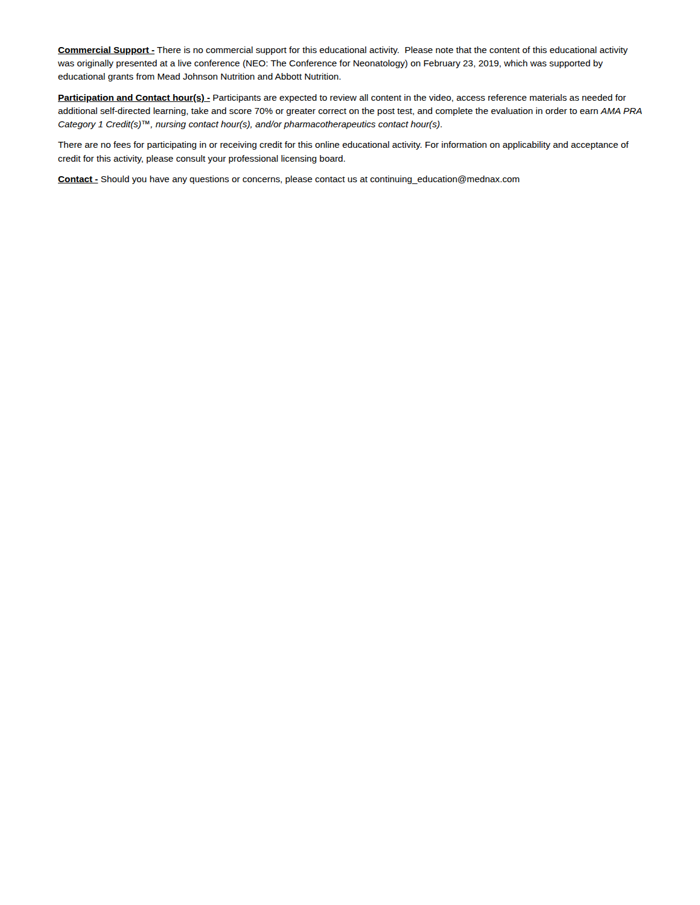Commercial Support - There is no commercial support for this educational activity. Please note that the content of this educational activity was originally presented at a live conference (NEO: The Conference for Neonatology) on February 23, 2019, which was supported by educational grants from Mead Johnson Nutrition and Abbott Nutrition.
Participation and Contact hour(s) - Participants are expected to review all content in the video, access reference materials as needed for additional self-directed learning, take and score 70% or greater correct on the post test, and complete the evaluation in order to earn AMA PRA Category 1 Credit(s)™, nursing contact hour(s), and/or pharmacotherapeutics contact hour(s).
There are no fees for participating in or receiving credit for this online educational activity. For information on applicability and acceptance of credit for this activity, please consult your professional licensing board.
Contact - Should you have any questions or concerns, please contact us at continuing_education@mednax.com